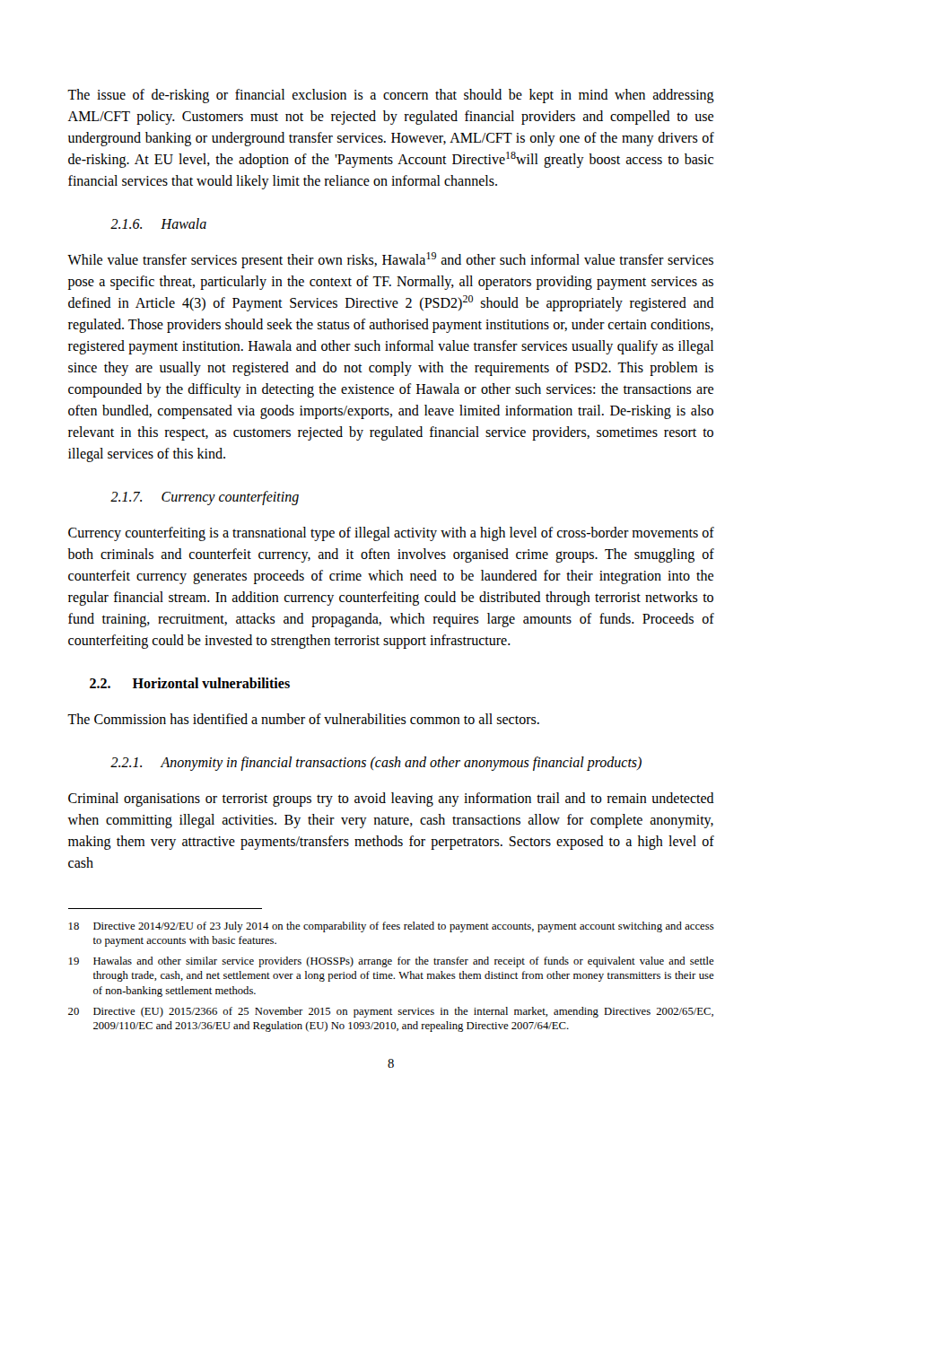The issue of de-risking or financial exclusion is a concern that should be kept in mind when addressing AML/CFT policy. Customers must not be rejected by regulated financial providers and compelled to use underground banking or underground transfer services. However, AML/CFT is only one of the many drivers of de-risking. At EU level, the adoption of the 'Payments Account Directive18will greatly boost access to basic financial services that would likely limit the reliance on informal channels.
2.1.6. Hawala
While value transfer services present their own risks, Hawala19 and other such informal value transfer services pose a specific threat, particularly in the context of TF. Normally, all operators providing payment services as defined in Article 4(3) of Payment Services Directive 2 (PSD2)20 should be appropriately registered and regulated. Those providers should seek the status of authorised payment institutions or, under certain conditions, registered payment institution. Hawala and other such informal value transfer services usually qualify as illegal since they are usually not registered and do not comply with the requirements of PSD2. This problem is compounded by the difficulty in detecting the existence of Hawala or other such services: the transactions are often bundled, compensated via goods imports/exports, and leave limited information trail. De-risking is also relevant in this respect, as customers rejected by regulated financial service providers, sometimes resort to illegal services of this kind.
2.1.7. Currency counterfeiting
Currency counterfeiting is a transnational type of illegal activity with a high level of cross-border movements of both criminals and counterfeit currency, and it often involves organised crime groups. The smuggling of counterfeit currency generates proceeds of crime which need to be laundered for their integration into the regular financial stream. In addition currency counterfeiting could be distributed through terrorist networks to fund training, recruitment, attacks and propaganda, which requires large amounts of funds. Proceeds of counterfeiting could be invested to strengthen terrorist support infrastructure.
2.2. Horizontal vulnerabilities
The Commission has identified a number of vulnerabilities common to all sectors.
2.2.1. Anonymity in financial transactions (cash and other anonymous financial products)
Criminal organisations or terrorist groups try to avoid leaving any information trail and to remain undetected when committing illegal activities. By their very nature, cash transactions allow for complete anonymity, making them very attractive payments/transfers methods for perpetrators. Sectors exposed to a high level of cash
18 Directive 2014/92/EU of 23 July 2014 on the comparability of fees related to payment accounts, payment account switching and access to payment accounts with basic features.
19 Hawalas and other similar service providers (HOSSPs) arrange for the transfer and receipt of funds or equivalent value and settle through trade, cash, and net settlement over a long period of time. What makes them distinct from other money transmitters is their use of non-banking settlement methods.
20 Directive (EU) 2015/2366 of 25 November 2015 on payment services in the internal market, amending Directives 2002/65/EC, 2009/110/EC and 2013/36/EU and Regulation (EU) No 1093/2010, and repealing Directive 2007/64/EC.
8